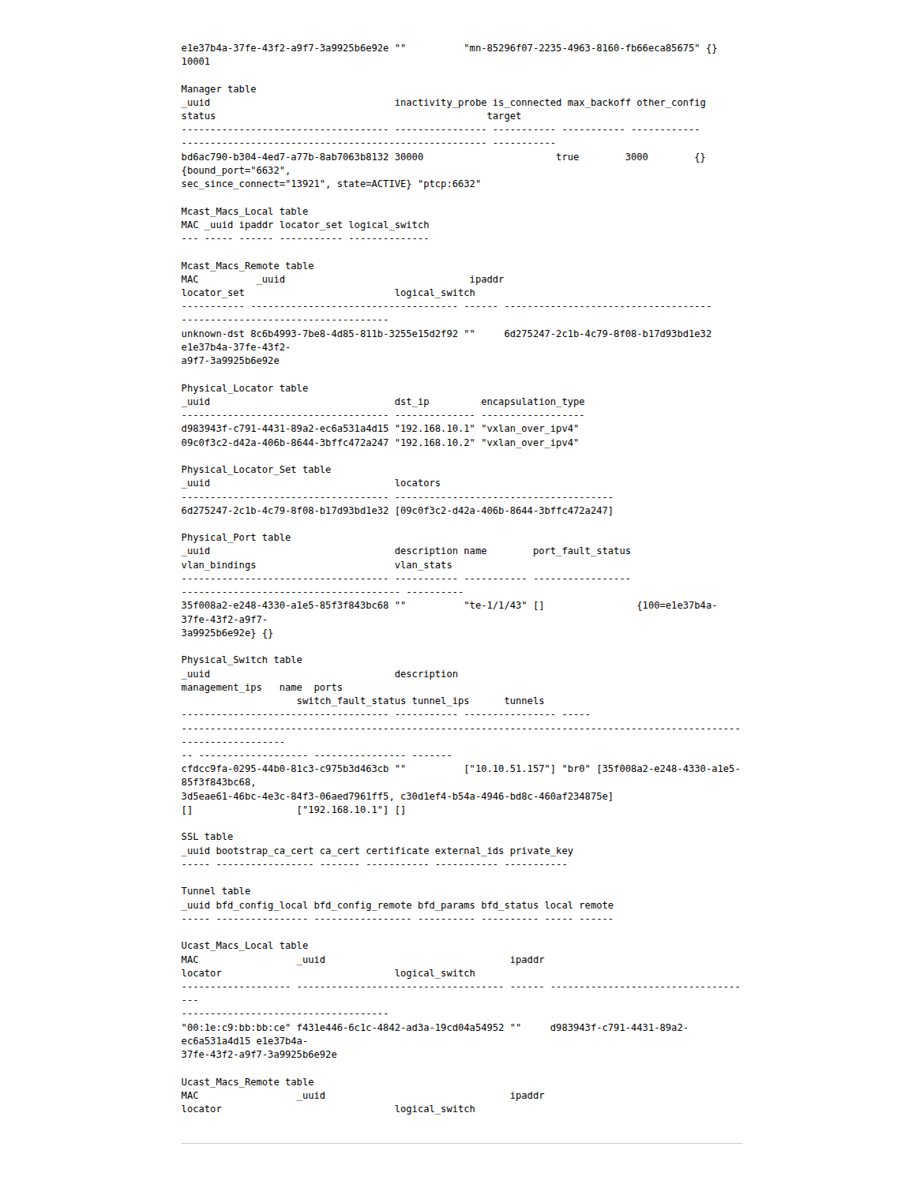e1e37b4a-37fe-43f2-a9f7-3a9925b6e92e ""          "mn-85296f07-2235-4963-8160-fb66eca85675" {}      10001

Manager table
_uuid                                inactivity_probe is_connected max_backoff other_config
status                                               target
------------------------------------ ---------------- ----------- ----------- ------------
----------------------------------------------------- -----------
bd6ac790-b304-4ed7-a77b-8ab7063b8132 30000                       true        3000        {}          {bound_port="6632",
sec_since_connect="13921", state=ACTIVE} "ptcp:6632"

Mcast_Macs_Local table
MAC _uuid ipaddr locator_set logical_switch
--- ----- ------ ----------- --------------

Mcast_Macs_Remote table
MAC          _uuid                                ipaddr
locator_set                          logical_switch
----------- ------------------------------------ ------ ------------------------------------
------------------------------------
unknown-dst 8c6b4993-7be8-4d85-811b-3255e15d2f92 ""     6d275247-2c1b-4c79-8f08-b17d93bd1e32 e1e37b4a-37fe-43f2-
a9f7-3a9925b6e92e

Physical_Locator table
_uuid                                dst_ip         encapsulation_type
------------------------------------ -------------- ------------------
d983943f-c791-4431-89a2-ec6a531a4d15 "192.168.10.1" "vxlan_over_ipv4"
09c0f3c2-d42a-406b-8644-3bffc472a247 "192.168.10.2" "vxlan_over_ipv4"

Physical_Locator_Set table
_uuid                                locators
------------------------------------ --------------------------------------
6d275247-2c1b-4c79-8f08-b17d93bd1e32 [09c0f3c2-d42a-406b-8644-3bffc472a247]

Physical_Port table
_uuid                                description name        port_fault_status
vlan_bindings                        vlan_stats
------------------------------------ ----------- ----------- -----------------
-------------------------------------- ----------
35f008a2-e248-4330-a1e5-85f3f843bc68 ""          "te-1/1/43" []                {100=e1e37b4a-37fe-43f2-a9f7-
3a9925b6e92e} {}

Physical_Switch table
_uuid                                description
management_ips   name  ports
                    switch_fault_status tunnel_ips      tunnels
------------------------------------ ----------- ---------------- -----
-------------------------------------------------------------------------------------------------------------------
-- ------------------- ---------------- -------
cfdcc9fa-0295-44b0-81c3-c975b3d463cb ""          ["10.10.51.157"] "br0" [35f008a2-e248-4330-a1e5-85f3f843bc68,
3d5eae61-46bc-4e3c-84f3-06aed7961ff5, c30d1ef4-b54a-4946-bd8c-460af234875e]
[]                  ["192.168.10.1"] []

SSL table
_uuid bootstrap_ca_cert ca_cert certificate external_ids private_key
----- ----------------- ------- ----------- ----------- -----------

Tunnel table
_uuid bfd_config_local bfd_config_remote bfd_params bfd_status local remote
----- ---------------- ----------------- ---------- ---------- ----- ------

Ucast_Macs_Local table
MAC                 _uuid                                ipaddr
locator                              logical_switch
------------------- ------------------------------------ ------ ------------------------------------
------------------------------------
"00:1e:c9:bb:bb:ce" f431e446-6c1c-4842-ad3a-19cd04a54952 ""     d983943f-c791-4431-89a2-ec6a531a4d15 e1e37b4a-
37fe-43f2-a9f7-3a9925b6e92e

Ucast_Macs_Remote table
MAC                 _uuid                                ipaddr
locator                              logical_switch